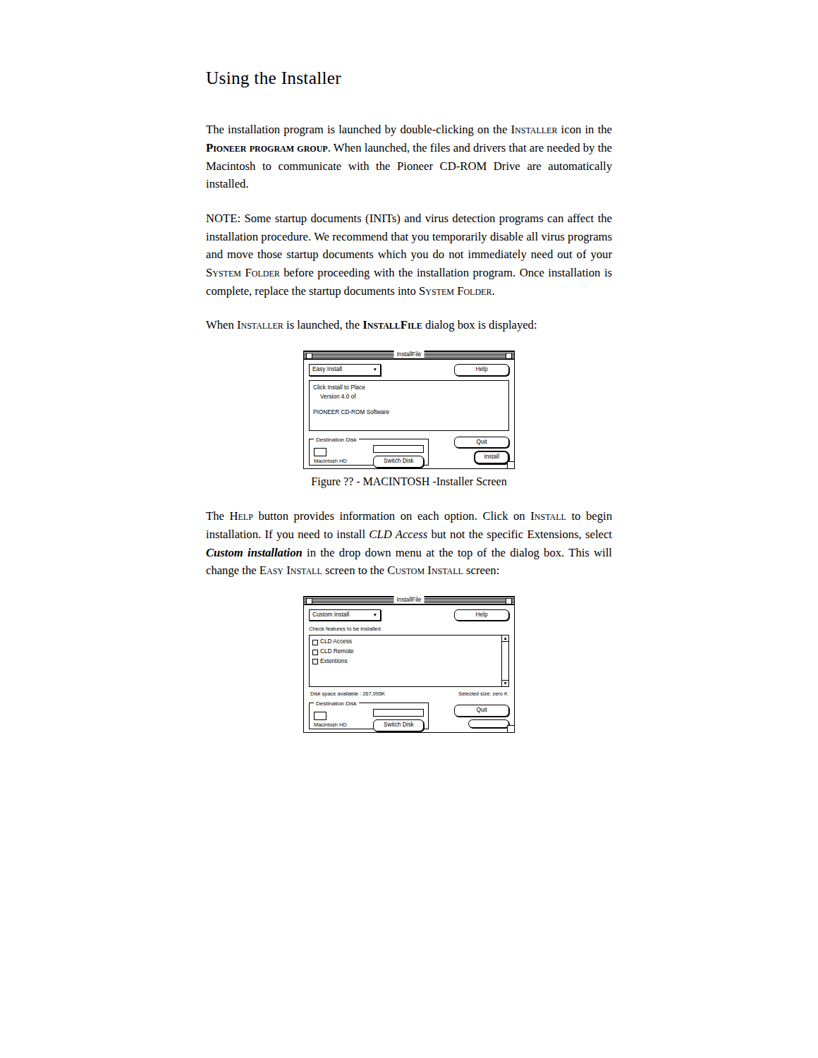Using the Installer
The installation program is launched by double-clicking on the Installer icon in the Pioneer program group. When launched, the files and drivers that are needed by the Macintosh to communicate with the Pioneer CD-ROM Drive are automatically installed.
NOTE: Some startup documents (INITs) and virus detection programs can affect the installation procedure. We recommend that you temporarily disable all virus programs and move those startup documents which you do not immediately need out of your System Folder before proceeding with the installation program. Once installation is complete, replace the startup documents into System Folder.
When Installer is launched, the InstallFile dialog box is displayed:
InstallFile
Easy Install▼
Help
Click Install to Place
Version 4.0 of
PIONEER CD-ROM Software
Destination Disk
Macintosh HD
Switch Disk
Quit
Install
Figure ?? - MACINTOSH -Installer Screen
The Help button provides information on each option. Click on Install to begin installation. If you need to install CLD Access but not the specific Extensions, select Custom installation in the drop down menu at the top of the dialog box. This will change the Easy Install screen to the Custom Install screen:
InstallFile
Custom Install▼
Help
Check features to be installed
CLD Access
CLD Remote
Extentions
▲
▼
Disk space available : 267,095K Selected size: zero K
Destination Disk
Macintosh HD
Switch Disk
Quit